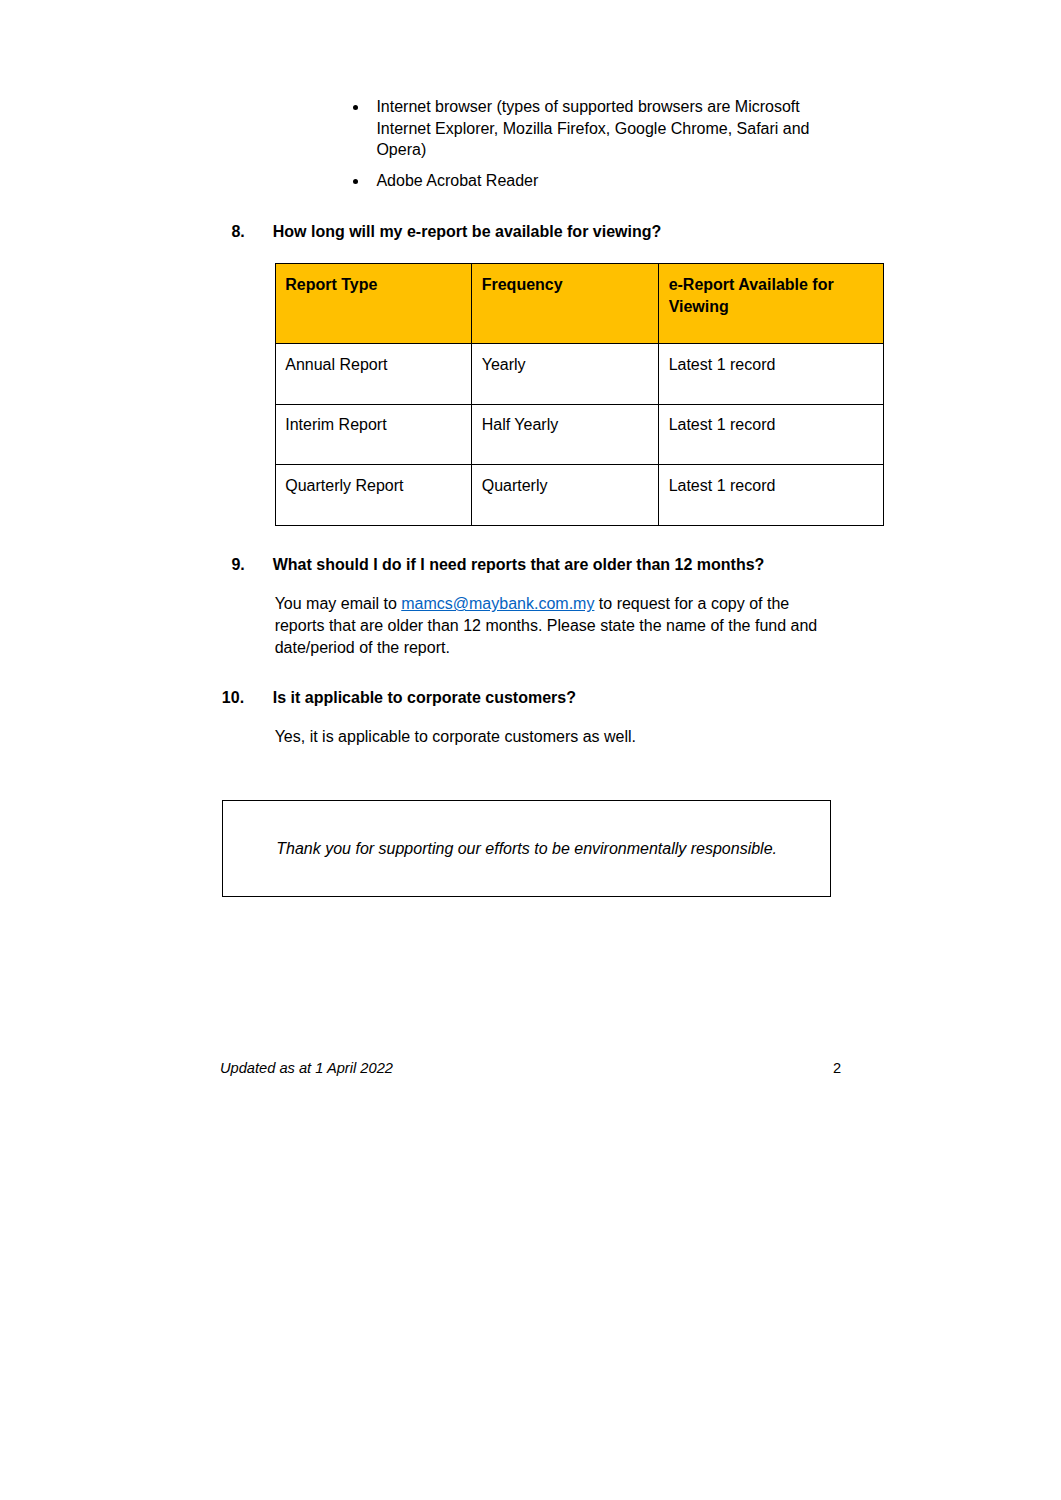Internet browser (types of supported browsers are Microsoft Internet Explorer, Mozilla Firefox, Google Chrome, Safari and Opera)
Adobe Acrobat Reader
How long will my e-report be available for viewing?
| Report Type | Frequency | e-Report Available for Viewing |
| --- | --- | --- |
| Annual Report | Yearly | Latest 1 record |
| Interim Report | Half Yearly | Latest 1 record |
| Quarterly Report | Quarterly | Latest 1 record |
What should I do if I need reports that are older than 12 months?
You may email to mamcs@maybank.com.my to request for a copy of the reports that are older than 12 months. Please state the name of the fund and date/period of the report.
Is it applicable to corporate customers?
Yes, it is applicable to corporate customers as well.
Thank you for supporting our efforts to be environmentally responsible.
Updated as at 1 April 2022 2